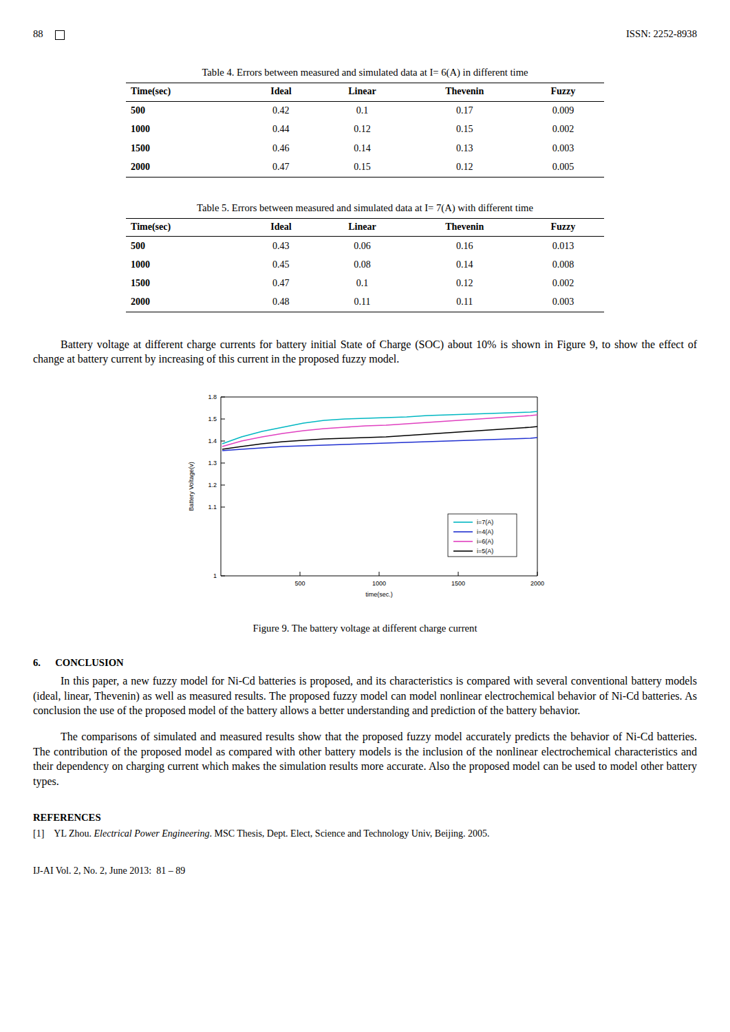88
ISSN: 2252-8938
Table 4. Errors between measured and simulated data at I= 6(A) in different time
| Time(sec) | Ideal | Linear | Thevenin | Fuzzy |
| --- | --- | --- | --- | --- |
| 500 | 0.42 | 0.1 | 0.17 | 0.009 |
| 1000 | 0.44 | 0.12 | 0.15 | 0.002 |
| 1500 | 0.46 | 0.14 | 0.13 | 0.003 |
| 2000 | 0.47 | 0.15 | 0.12 | 0.005 |
Table 5. Errors between measured and simulated data at I= 7(A) with different time
| Time(sec) | Ideal | Linear | Thevenin | Fuzzy |
| --- | --- | --- | --- | --- |
| 500 | 0.43 | 0.06 | 0.16 | 0.013 |
| 1000 | 0.45 | 0.08 | 0.14 | 0.008 |
| 1500 | 0.47 | 0.1 | 0.12 | 0.002 |
| 2000 | 0.48 | 0.11 | 0.11 | 0.003 |
Battery voltage at different charge currents for battery initial State of Charge (SOC) about 10% is shown in Figure 9, to show the effect of change at battery current by increasing of this current in the proposed fuzzy model.
1.8 1.5 1.4 1.3 1.2 1.1 1 500 1000 1500 2000 time(sec.) Battery Voltage(v) i=7(A) i=4(A) i=6(A) i=5(A)
Figure 9. The battery voltage at different charge current
6. Conclusion
In this paper, a new fuzzy model for Ni-Cd batteries is proposed, and its characteristics is compared with several conventional battery models (ideal, linear, Thevenin) as well as measured results. The proposed fuzzy model can model nonlinear electrochemical behavior of Ni-Cd batteries. As conclusion the use of the proposed model of the battery allows a better understanding and prediction of the battery behavior.
The comparisons of simulated and measured results show that the proposed fuzzy model accurately predicts the behavior of Ni-Cd batteries. The contribution of the proposed model as compared with other battery models is the inclusion of the nonlinear electrochemical characteristics and their dependency on charging current which makes the simulation results more accurate. Also the proposed model can be used to model other battery types.
References
[1] YL Zhou. Electrical Power Engineering. MSC Thesis, Dept. Elect, Science and Technology Univ, Beijing. 2005.
IJ-AI Vol. 2, No. 2, June 2013: 81 – 89